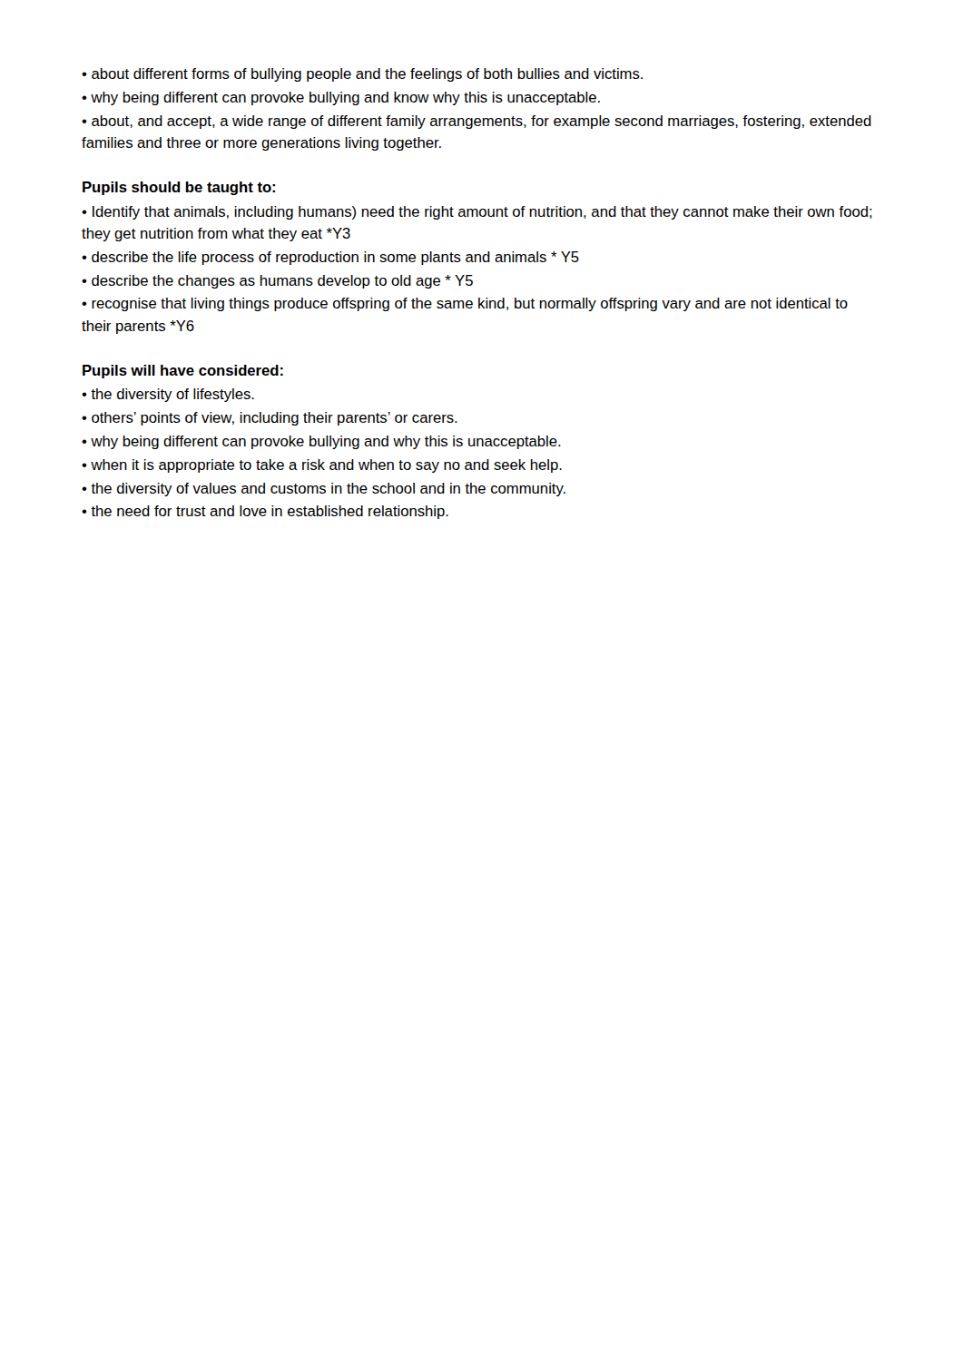about different forms of bullying people and the feelings of both bullies and victims.
why being different can provoke bullying and know why this is unacceptable.
about, and accept, a wide range of different family arrangements, for example second marriages, fostering, extended families and three or more generations living together.
Pupils should be taught to:
Identify that animals, including humans) need the right amount of nutrition, and that they cannot make their own food; they get nutrition from what they eat *Y3
describe the life process of reproduction in some plants and animals * Y5
describe the changes as humans develop to old age * Y5
recognise that living things produce offspring of the same kind, but normally offspring vary and are not identical to their parents *Y6
Pupils will have considered:
the diversity of lifestyles.
others’ points of view, including their parents’ or carers.
why being different can provoke bullying and why this is unacceptable.
when it is appropriate to take a risk and when to say no and seek help.
the diversity of values and customs in the school and in the community.
the need for trust and love in established relationship.